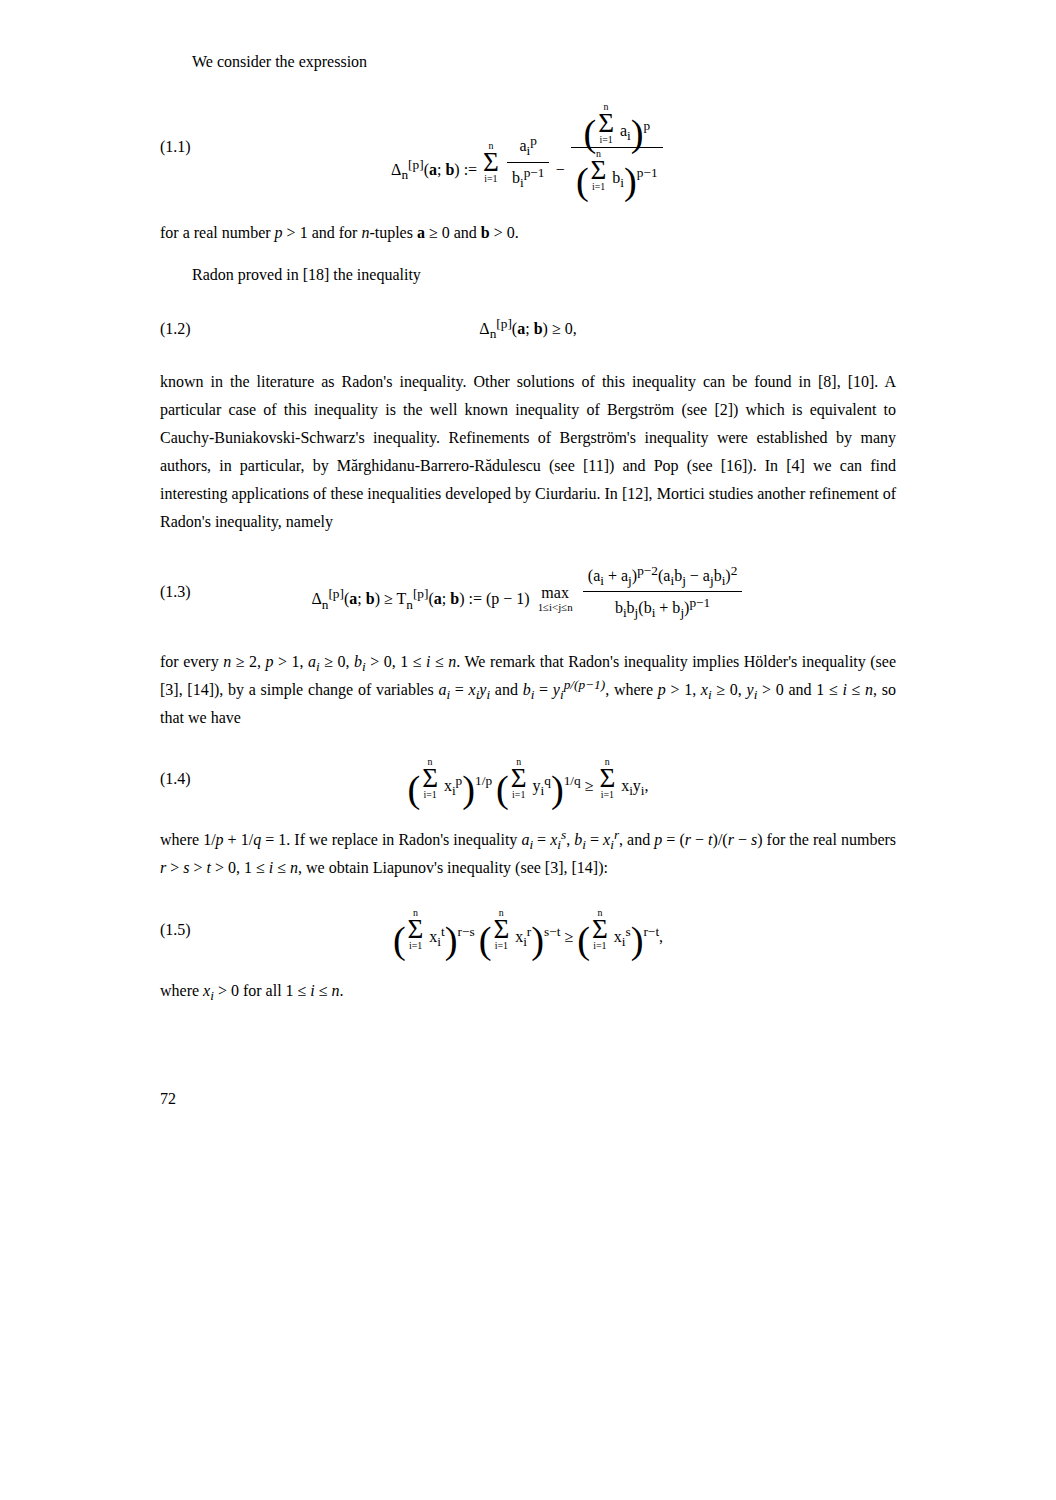We consider the expression
(1.1)
Δn[p](a; b) := nΣi=1 aip bip−1 − (nΣi=1 ai)p (nΣi=1 bi)p−1
for a real number p > 1 and for n-tuples a ≥ 0 and b > 0.
Radon proved in [18] the inequality
(1.2)
Δn[p](a; b) ≥ 0,
known in the literature as Radon's inequality. Other solutions of this inequality can be found in [8], [10]. A particular case of this inequality is the well known inequality of Bergström (see [2]) which is equivalent to Cauchy-Buniakovski-Schwarz's inequality. Refinements of Bergström's inequality were established by many authors, in particular, by Mărghidanu-Barrero-Rădulescu (see [11]) and Pop (see [16]). In [4] we can find interesting applications of these inequalities developed by Ciurdariu. In [12], Mortici studies another refinement of Radon's inequality, namely
(1.3)
Δn[p](a; b) ≥ Tn[p](a; b) := (p − 1) max 1≤i<j≤n (ai + aj)p−2(aibj − ajbi)2 bibj(bi + bj)p−1
for every n ≥ 2, p > 1, ai ≥ 0, bi > 0, 1 ≤ i ≤ n. We remark that Radon's inequality implies Hölder's inequality (see [3], [14]), by a simple change of variables ai = xiyi and bi = yip/(p−1), where p > 1, xi ≥ 0, yi > 0 and 1 ≤ i ≤ n, so that we have
(1.4)
(nΣi=1 xip)1/p (nΣi=1 yiq)1/q ≥ nΣi=1 xiyi,
where 1/p + 1/q = 1. If we replace in Radon's inequality ai = xis, bi = xir, and p = (r − t)/(r − s) for the real numbers r > s > t > 0, 1 ≤ i ≤ n, we obtain Liapunov's inequality (see [3], [14]):
(1.5)
(nΣi=1 xit)r−s (nΣi=1 xir)s−t ≥ (nΣi=1 xis)r−t,
where xi > 0 for all 1 ≤ i ≤ n.
72